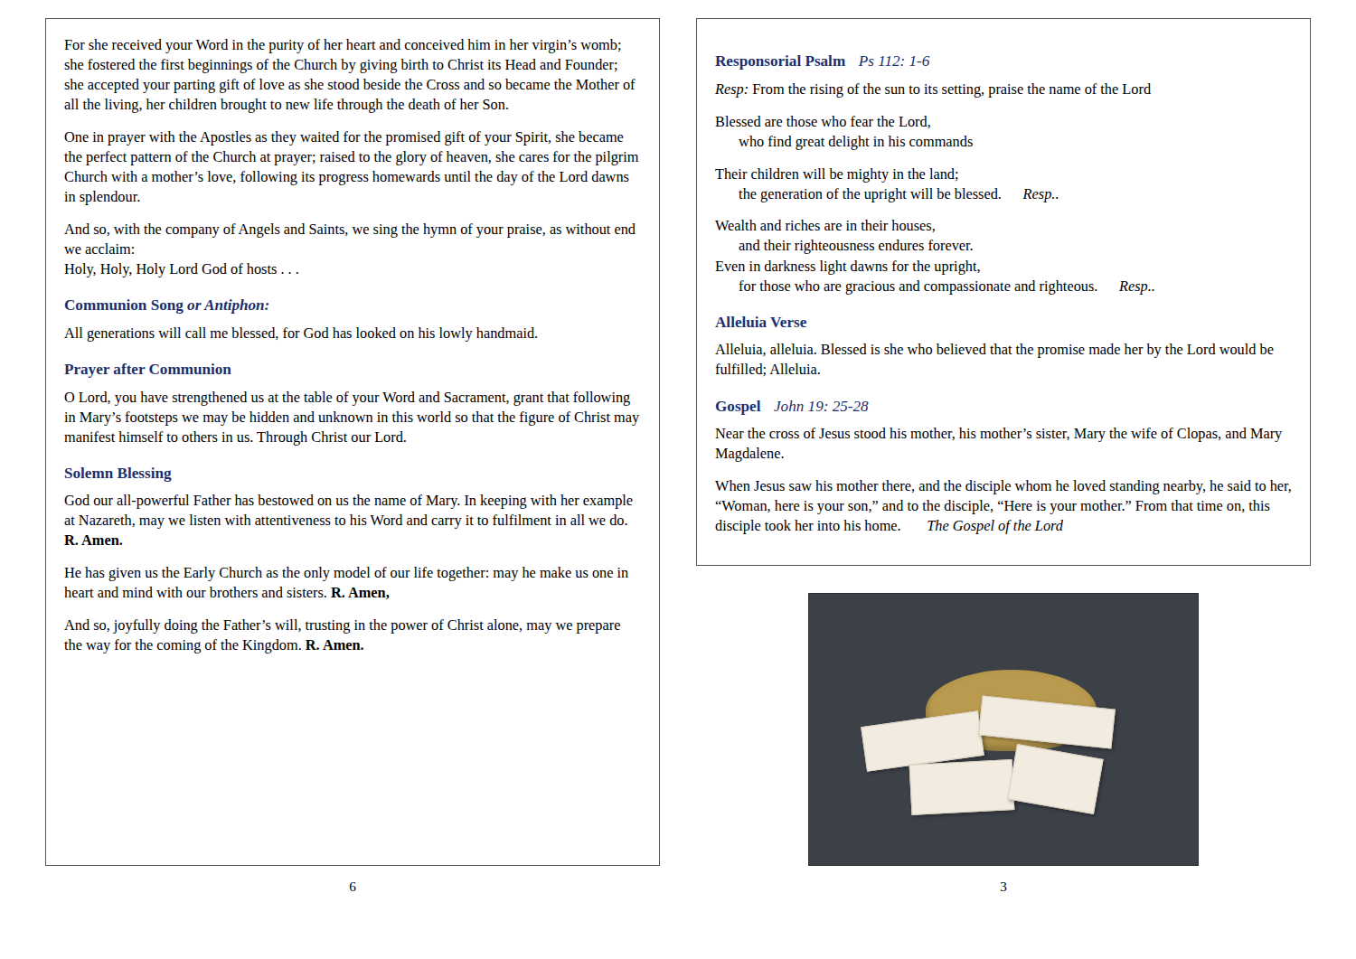For she received your Word in the purity of her heart and conceived him in her virgin’s womb; she fostered the first beginnings of the Church by giving birth to Christ its Head and Founder; she accepted your parting gift of love as she stood beside the Cross and so became the Mother of all the living, her children brought to new life through the death of her Son.
One in prayer with the Apostles as they waited for the promised gift of your Spirit, she became the perfect pattern of the Church at prayer; raised to the glory of heaven, she cares for the pilgrim Church with a mother’s love, following its progress homewards until the day of the Lord dawns in splendour.
And so, with the company of Angels and Saints, we sing the hymn of your praise, as without end we acclaim:
Holy, Holy, Holy Lord God of hosts . . .
Communion Song or Antiphon:
All generations will call me blessed, for God has looked on his lowly handmaid.
Prayer after Communion
O Lord, you have strengthened us at the table of your Word and Sacrament, grant that following in Mary’s footsteps we may be hidden and unknown in this world so that the figure of Christ may manifest himself to others in us. Through Christ our Lord.
Solemn Blessing
God our all-powerful Father has bestowed on us the name of Mary. In keeping with her example at Nazareth, may we listen with attentiveness to his Word and carry it to fulfilment in all we do. R. Amen.
He has given us the Early Church as the only model of our life together: may he make us one in heart and mind with our brothers and sisters. R. Amen,
And so, joyfully doing the Father’s will, trusting in the power of Christ alone, may we prepare the way for the coming of the Kingdom. R. Amen.
6
Responsorial Psalm Ps 112: 1-6
Resp: From the rising of the sun to its setting, praise the name of the Lord
Blessed are those who fear the Lord,
who find great delight in his commands
Their children will be mighty in the land;
the generation of the upright will be blessed. Resp..
Wealth and riches are in their houses,
and their righteousness endures forever. Even in darkness light dawns for the upright,
for those who are gracious and compassionate and righteous. Resp..
Alleluia Verse
Alleluia, alleluia. Blessed is she who believed that the promise made her by the Lord would be fulfilled; Alleluia.
Gospel John 19: 25-28
Near the cross of Jesus stood his mother, his mother’s sister, Mary the wife of Clopas, and Mary Magdalene.
When Jesus saw his mother there, and the disciple whom he loved standing nearby, he said to her, “Woman, here is your son,” and to the disciple, “Here is your mother.” From that time on, this disciple took her into his home. The Gospel of the Lord
3